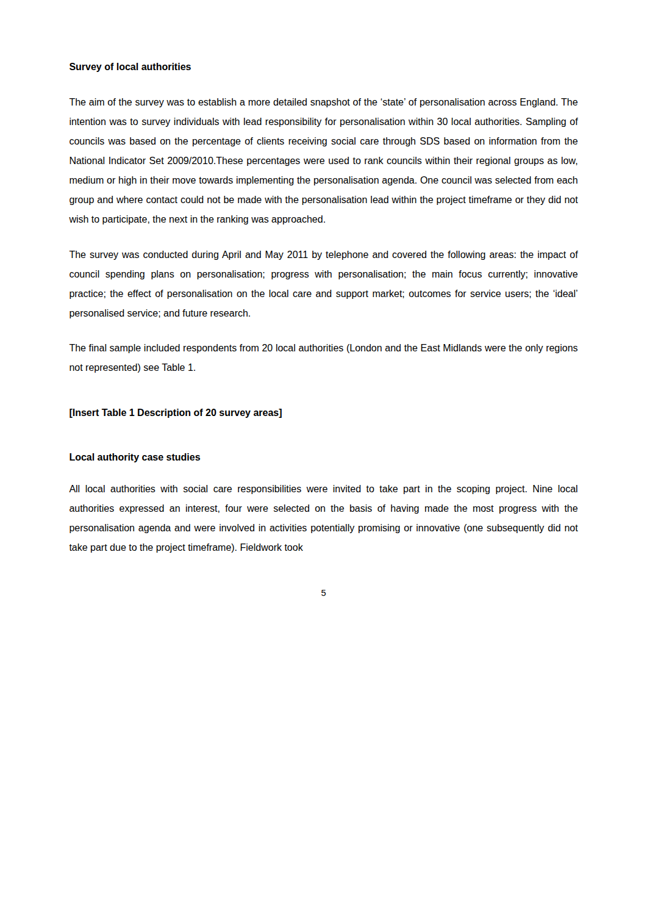Survey of local authorities
The aim of the survey was to establish a more detailed snapshot of the ‘state’ of personalisation across England. The intention was to survey individuals with lead responsibility for personalisation within 30 local authorities. Sampling of councils was based on the percentage of clients receiving social care through SDS based on information from the National Indicator Set 2009/2010.These percentages were used to rank councils within their regional groups as low, medium or high in their move towards implementing the personalisation agenda. One council was selected from each group and where contact could not be made with the personalisation lead within the project timeframe or they did not wish to participate, the next in the ranking was approached.
The survey was conducted during April and May 2011 by telephone and covered the following areas: the impact of council spending plans on personalisation; progress with personalisation; the main focus currently; innovative practice; the effect of personalisation on the local care and support market; outcomes for service users; the ‘ideal’ personalised service; and future research.
The final sample included respondents from 20 local authorities (London and the East Midlands were the only regions not represented) see Table 1.
[Insert Table 1 Description of 20 survey areas]
Local authority case studies
All local authorities with social care responsibilities were invited to take part in the scoping project. Nine local authorities expressed an interest, four were selected on the basis of having made the most progress with the personalisation agenda and were involved in activities potentially promising or innovative (one subsequently did not take part due to the project timeframe). Fieldwork took
5